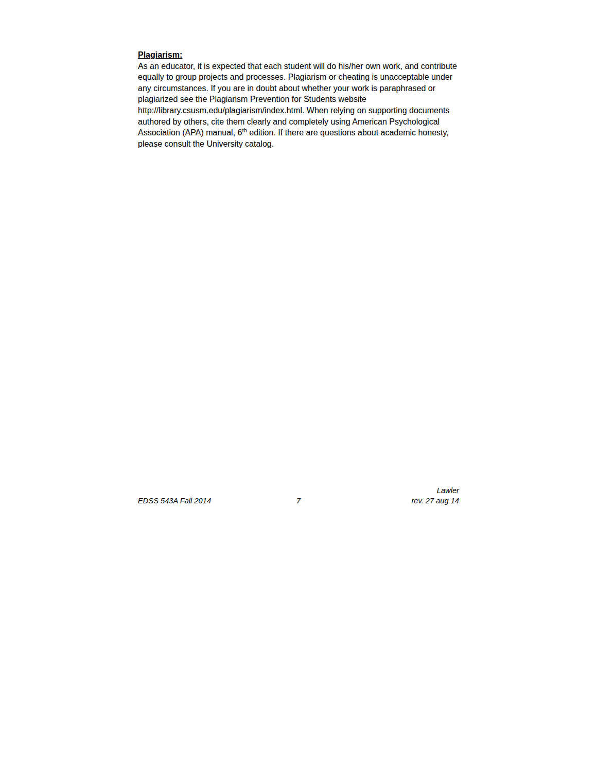Plagiarism:
As an educator, it is expected that each student will do his/her own work, and contribute equally to group projects and processes. Plagiarism or cheating is unacceptable under any circumstances. If you are in doubt about whether your work is paraphrased or plagiarized see the Plagiarism Prevention for Students website http://library.csusm.edu/plagiarism/index.html. When relying on supporting documents authored by others, cite them clearly and completely using American Psychological Association (APA) manual, 6th edition. If there are questions about academic honesty, please consult the University catalog.
EDSS 543A Fall 2014
7
Lawler rev. 27 aug 14